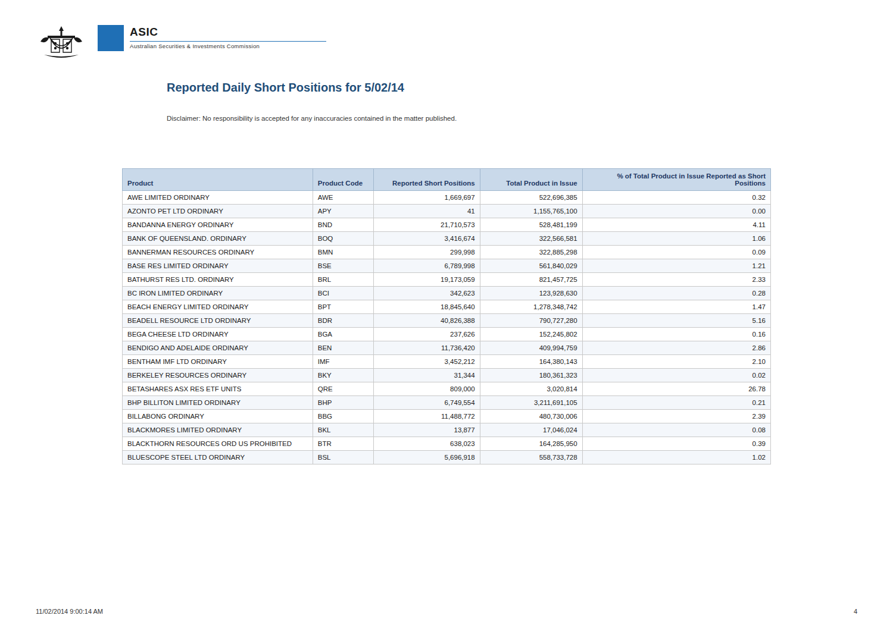ASIC
Australian Securities & Investments Commission
Reported Daily Short Positions for 5/02/14
Disclaimer: No responsibility is accepted for any inaccuracies contained in the matter published.
| Product | Product Code | Reported Short Positions | Total Product in Issue | % of Total Product in Issue Reported as Short Positions |
| --- | --- | --- | --- | --- |
| AWE LIMITED ORDINARY | AWE | 1,669,697 | 522,696,385 | 0.32 |
| AZONTO PET LTD ORDINARY | APY | 41 | 1,155,765,100 | 0.00 |
| BANDANNA ENERGY ORDINARY | BND | 21,710,573 | 528,481,199 | 4.11 |
| BANK OF QUEENSLAND. ORDINARY | BOQ | 3,416,674 | 322,566,581 | 1.06 |
| BANNERMAN RESOURCES ORDINARY | BMN | 299,998 | 322,885,298 | 0.09 |
| BASE RES LIMITED ORDINARY | BSE | 6,789,998 | 561,840,029 | 1.21 |
| BATHURST RES LTD. ORDINARY | BRL | 19,173,059 | 821,457,725 | 2.33 |
| BC IRON LIMITED ORDINARY | BCI | 342,623 | 123,928,630 | 0.28 |
| BEACH ENERGY LIMITED ORDINARY | BPT | 18,845,640 | 1,278,348,742 | 1.47 |
| BEADELL RESOURCE LTD ORDINARY | BDR | 40,826,388 | 790,727,280 | 5.16 |
| BEGA CHEESE LTD ORDINARY | BGA | 237,626 | 152,245,802 | 0.16 |
| BENDIGO AND ADELAIDE ORDINARY | BEN | 11,736,420 | 409,994,759 | 2.86 |
| BENTHAM IMF LTD ORDINARY | IMF | 3,452,212 | 164,380,143 | 2.10 |
| BERKELEY RESOURCES ORDINARY | BKY | 31,344 | 180,361,323 | 0.02 |
| BETASHARES ASX RES ETF UNITS | QRE | 809,000 | 3,020,814 | 26.78 |
| BHP BILLITON LIMITED ORDINARY | BHP | 6,749,554 | 3,211,691,105 | 0.21 |
| BILLABONG ORDINARY | BBG | 11,488,772 | 480,730,006 | 2.39 |
| BLACKMORES LIMITED ORDINARY | BKL | 13,877 | 17,046,024 | 0.08 |
| BLACKTHORN RESOURCES ORD US PROHIBITED | BTR | 638,023 | 164,285,950 | 0.39 |
| BLUESCOPE STEEL LTD ORDINARY | BSL | 5,696,918 | 558,733,728 | 1.02 |
11/02/2014 9:00:14 AM
4